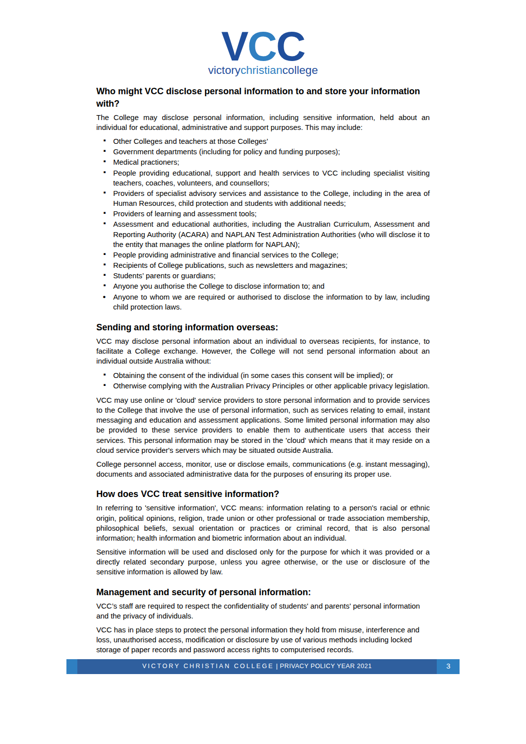VCC victorychristiancollege
Who might VCC disclose personal information to and store your information with?
The College may disclose personal information, including sensitive information, held about an individual for educational, administrative and support purposes. This may include:
Other Colleges and teachers at those Colleges’
Government departments (including for policy and funding purposes);
Medical practioners;
People providing educational, support and health services to VCC including specialist visiting teachers, coaches, volunteers, and counsellors;
Providers of specialist advisory services and assistance to the College, including in the area of Human Resources, child protection and students with additional needs;
Providers of learning and assessment tools;
Assessment and educational authorities, including the Australian Curriculum, Assessment and Reporting Authority (ACARA) and NAPLAN Test Administration Authorities (who will disclose it to the entity that manages the online platform for NAPLAN);
People providing administrative and financial services to the College;
Recipients of College publications, such as newsletters and magazines;
Students’ parents or guardians;
Anyone you authorise the College to disclose information to; and
Anyone to whom we are required or authorised to disclose the information to by law, including child protection laws.
Sending and storing information overseas:
VCC may disclose personal information about an individual to overseas recipients, for instance, to facilitate a College exchange. However, the College will not send personal information about an individual outside Australia without:
Obtaining the consent of the individual (in some cases this consent will be implied); or
Otherwise complying with the Australian Privacy Principles or other applicable privacy legislation.
VCC may use online or 'cloud' service providers to store personal information and to provide services to the College that involve the use of personal information, such as services relating to email, instant messaging and education and assessment applications. Some limited personal information may also be provided to these service providers to enable them to authenticate users that access their services. This personal information may be stored in the 'cloud' which means that it may reside on a cloud service provider's servers which may be situated outside Australia.
College personnel access, monitor, use or disclose emails, communications (e.g. instant messaging), documents and associated administrative data for the purposes of ensuring its proper use.
How does VCC treat sensitive information?
In referring to 'sensitive information', VCC means: information relating to a person's racial or ethnic origin, political opinions, religion, trade union or other professional or trade association membership, philosophical beliefs, sexual orientation or practices or criminal record, that is also personal information; health information and biometric information about an individual.
Sensitive information will be used and disclosed only for the purpose for which it was provided or a directly related secondary purpose, unless you agree otherwise, or the use or disclosure of the sensitive information is allowed by law.
Management and security of personal information:
VCC’s staff are required to respect the confidentiality of students' and parents' personal information and the privacy of individuals.
VCC has in place steps to protect the personal information they hold from misuse, interference and loss, unauthorised access, modification or disclosure by use of various methods including locked storage of paper records and password access rights to computerised records.
VICTORY CHRISTIAN COLLEGE | PRIVACY POLICY YEAR 2021
3